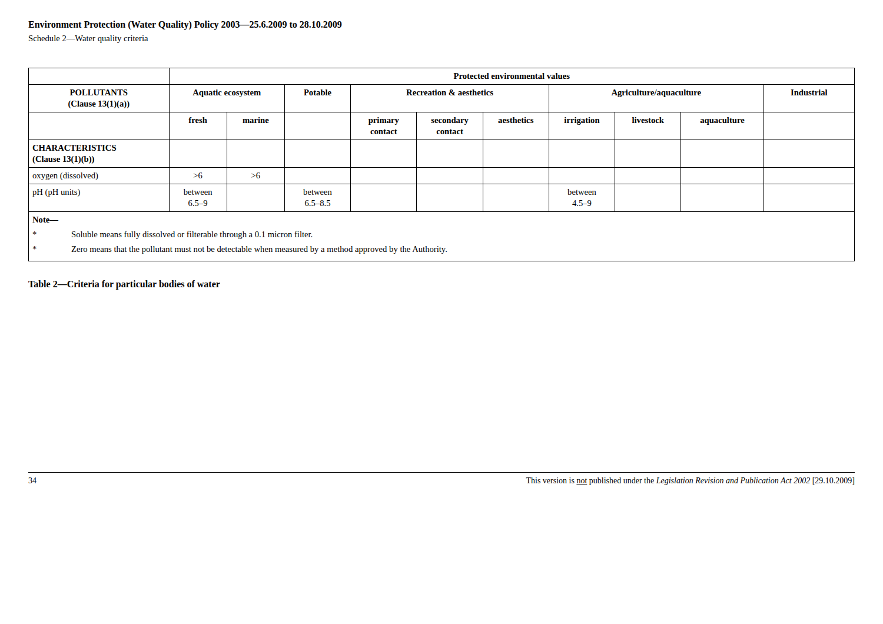Environment Protection (Water Quality) Policy 2003—25.6.2009 to 28.10.2009
Schedule 2—Water quality criteria
| | Protected environmental values |
| --- | --- |
| POLLUTANTS (Clause 13(1)(a)) | Aquatic ecosystem | Potable | Recreation & aesthetics | Agriculture/aquaculture | Industrial |
| | fresh | marine | | primary contact | secondary contact | aesthetics | irrigation | livestock | aquaculture | |
| CHARACTERISTICS (Clause 13(1)(b)) | | | | | | | | | | |
| oxygen (dissolved) | >6 | >6 | | | | | | | | |
| pH (pH units) | between 6.5–9 | | between 6.5–8.5 | | | | between 4.5–9 | | | |
| Note— * Soluble means fully dissolved or filterable through a 0.1 micron filter. * Zero means that the pollutant must not be detectable when measured by a method approved by the Authority. |
Table 2—Criteria for particular bodies of water
34
This version is not published under the Legislation Revision and Publication Act 2002 [29.10.2009]